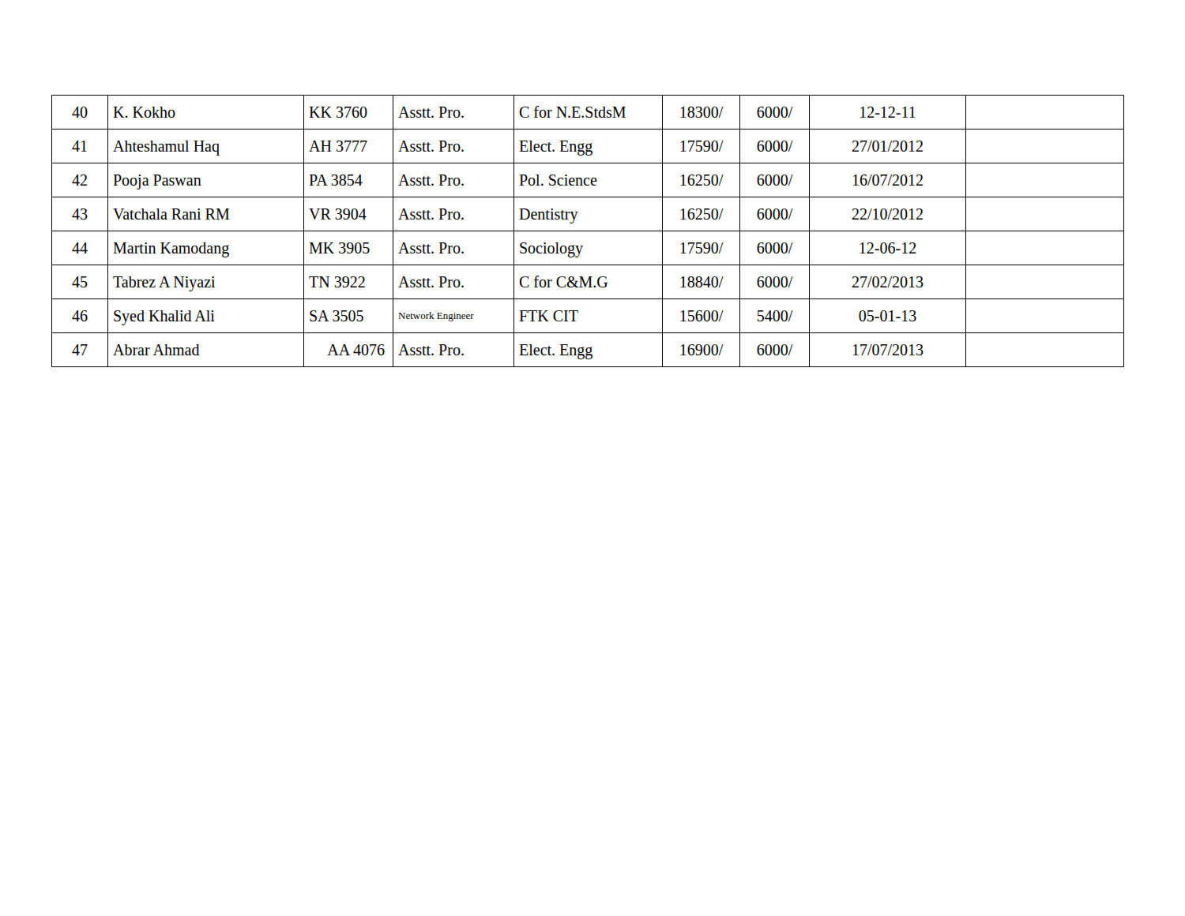| 40 | K. Kokho | KK 3760 | Asstt. Pro. | C for N.E.StdsM | 18300/ | 6000/ | 12-12-11 | |
| 41 | Ahteshamul Haq | AH 3777 | Asstt. Pro. | Elect. Engg | 17590/ | 6000/ | 27/01/2012 | |
| 42 | Pooja Paswan | PA 3854 | Asstt. Pro. | Pol. Science | 16250/ | 6000/ | 16/07/2012 | |
| 43 | Vatchala Rani RM | VR 3904 | Asstt. Pro. | Dentistry | 16250/ | 6000/ | 22/10/2012 | |
| 44 | Martin Kamodang | MK 3905 | Asstt. Pro. | Sociology | 17590/ | 6000/ | 12-06-12 | |
| 45 | Tabrez A Niyazi | TN 3922 | Asstt. Pro. | C for C&M.G | 18840/ | 6000/ | 27/02/2013 | |
| 46 | Syed Khalid Ali | SA 3505 | Network Engineer | FTK CIT | 15600/ | 5400/ | 05-01-13 | |
| 47 | Abrar Ahmad | AA 4076 | Asstt. Pro. | Elect. Engg | 16900/ | 6000/ | 17/07/2013 | |